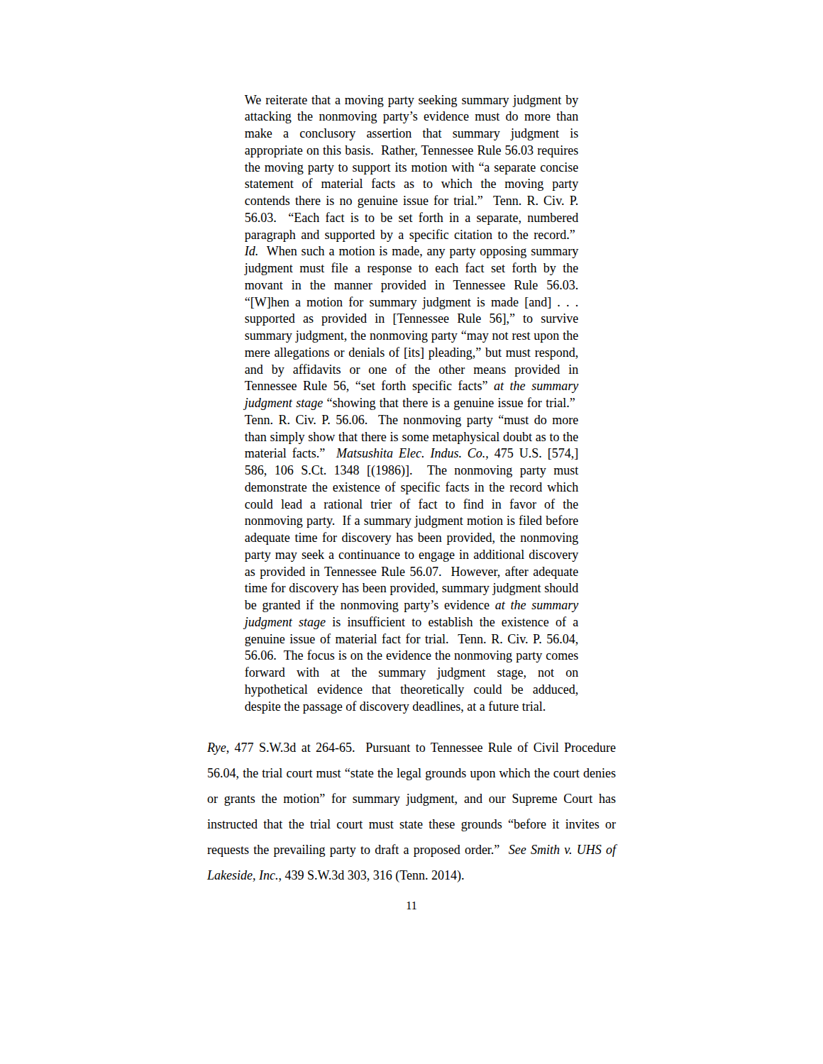We reiterate that a moving party seeking summary judgment by attacking the nonmoving party’s evidence must do more than make a conclusory assertion that summary judgment is appropriate on this basis. Rather, Tennessee Rule 56.03 requires the moving party to support its motion with “a separate concise statement of material facts as to which the moving party contends there is no genuine issue for trial.” Tenn. R. Civ. P. 56.03. “Each fact is to be set forth in a separate, numbered paragraph and supported by a specific citation to the record.” Id. When such a motion is made, any party opposing summary judgment must file a response to each fact set forth by the movant in the manner provided in Tennessee Rule 56.03. “[W]hen a motion for summary judgment is made [and] . . . supported as provided in [Tennessee Rule 56],” to survive summary judgment, the nonmoving party “may not rest upon the mere allegations or denials of [its] pleading,” but must respond, and by affidavits or one of the other means provided in Tennessee Rule 56, “set forth specific facts” at the summary judgment stage “showing that there is a genuine issue for trial.” Tenn. R. Civ. P. 56.06. The nonmoving party “must do more than simply show that there is some metaphysical doubt as to the material facts.” Matsushita Elec. Indus. Co., 475 U.S. [574,] 586, 106 S.Ct. 1348 [(1986)]. The nonmoving party must demonstrate the existence of specific facts in the record which could lead a rational trier of fact to find in favor of the nonmoving party. If a summary judgment motion is filed before adequate time for discovery has been provided, the nonmoving party may seek a continuance to engage in additional discovery as provided in Tennessee Rule 56.07. However, after adequate time for discovery has been provided, summary judgment should be granted if the nonmoving party’s evidence at the summary judgment stage is insufficient to establish the existence of a genuine issue of material fact for trial. Tenn. R. Civ. P. 56.04, 56.06. The focus is on the evidence the nonmoving party comes forward with at the summary judgment stage, not on hypothetical evidence that theoretically could be adduced, despite the passage of discovery deadlines, at a future trial.
Rye, 477 S.W.3d at 264-65. Pursuant to Tennessee Rule of Civil Procedure 56.04, the trial court must “state the legal grounds upon which the court denies or grants the motion” for summary judgment, and our Supreme Court has instructed that the trial court must state these grounds “before it invites or requests the prevailing party to draft a proposed order.” See Smith v. UHS of Lakeside, Inc., 439 S.W.3d 303, 316 (Tenn. 2014).
11